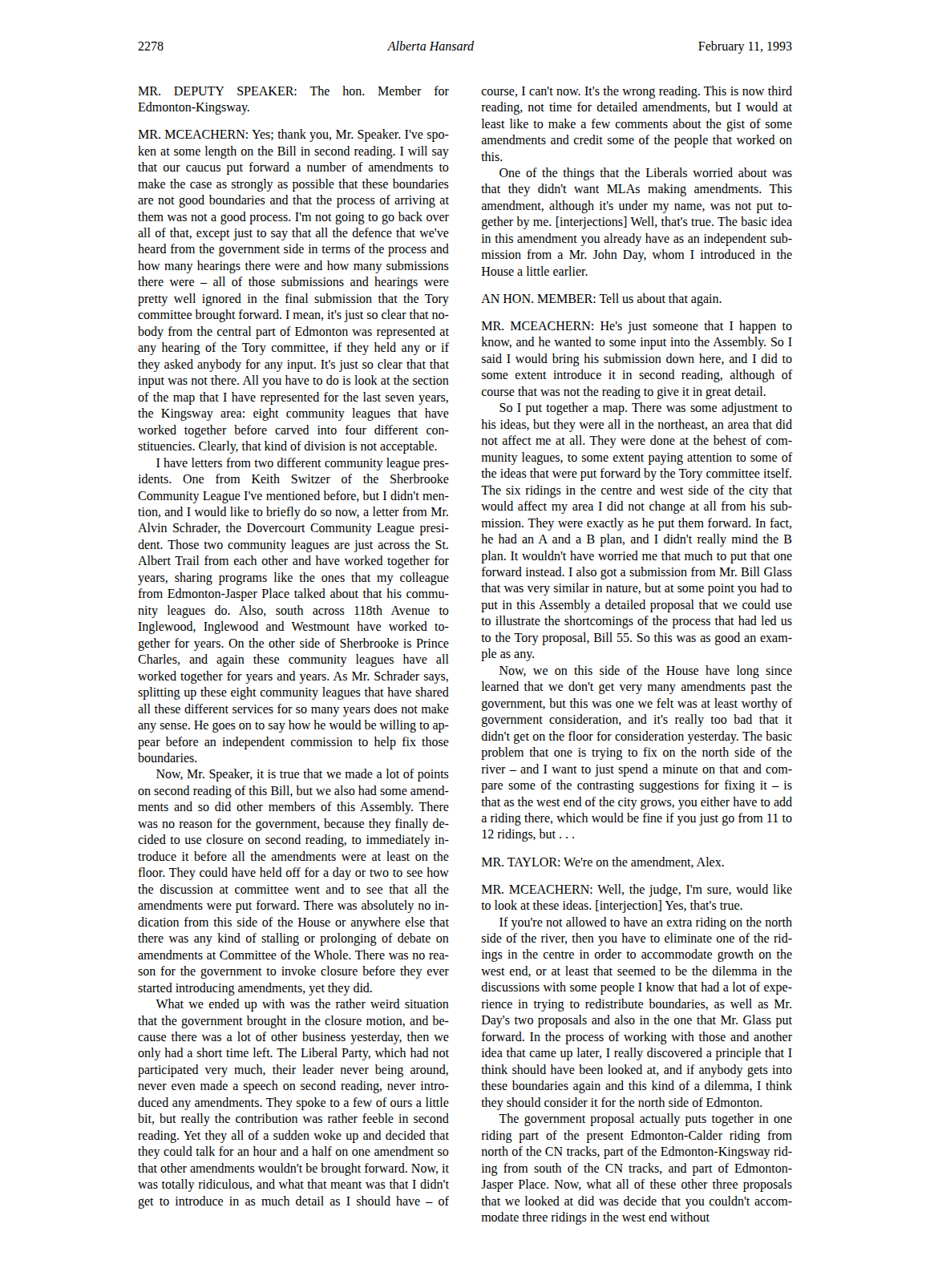2278 Alberta Hansard February 11, 1993
MR. DEPUTY SPEAKER: The hon. Member for Edmonton-Kingsway.
MR. McEACHERN: Yes; thank you, Mr. Speaker. I've spoken at some length on the Bill in second reading. I will say that our caucus put forward a number of amendments to make the case as strongly as possible that these boundaries are not good boundaries and that the process of arriving at them was not a good process. I'm not going to go back over all of that, except just to say that all the defence that we've heard from the government side in terms of the process and how many hearings there were and how many submissions there were – all of those submissions and hearings were pretty well ignored in the final submission that the Tory committee brought forward. I mean, it's just so clear that nobody from the central part of Edmonton was represented at any hearing of the Tory committee, if they held any or if they asked anybody for any input. It's just so clear that that input was not there. All you have to do is look at the section of the map that I have represented for the last seven years, the Kingsway area: eight community leagues that have worked together before carved into four different constituencies. Clearly, that kind of division is not acceptable.
I have letters from two different community league presidents. One from Keith Switzer of the Sherbrooke Community League I've mentioned before, but I didn't mention, and I would like to briefly do so now, a letter from Mr. Alvin Schrader, the Dovercourt Community League president. Those two community leagues are just across the St. Albert Trail from each other and have worked together for years, sharing programs like the ones that my colleague from Edmonton-Jasper Place talked about that his community leagues do. Also, south across 118th Avenue to Inglewood, Inglewood and Westmount have worked together for years. On the other side of Sherbrooke is Prince Charles, and again these community leagues have all worked together for years and years. As Mr. Schrader says, splitting up these eight community leagues that have shared all these different services for so many years does not make any sense. He goes on to say how he would be willing to appear before an independent commission to help fix those boundaries.
Now, Mr. Speaker, it is true that we made a lot of points on second reading of this Bill, but we also had some amendments and so did other members of this Assembly. There was no reason for the government, because they finally decided to use closure on second reading, to immediately introduce it before all the amendments were at least on the floor. They could have held off for a day or two to see how the discussion at committee went and to see that all the amendments were put forward. There was absolutely no indication from this side of the House or anywhere else that there was any kind of stalling or prolonging of debate on amendments at Committee of the Whole. There was no reason for the government to invoke closure before they ever started introducing amendments, yet they did.
What we ended up with was the rather weird situation that the government brought in the closure motion, and because there was a lot of other business yesterday, then we only had a short time left. The Liberal Party, which had not participated very much, their leader never being around, never even made a speech on second reading, never introduced any amendments. They spoke to a few of ours a little bit, but really the contribution was rather feeble in second reading. Yet they all of a sudden woke up and decided that they could talk for an hour and a half on one amendment so that other amendments wouldn't be brought forward. Now, it was totally ridiculous, and what that meant was that I didn't get to introduce in as much detail as I should have – of course, I can't now. It's the wrong reading. This is now third reading, not time for detailed amendments, but I would at least like to make a few comments about the gist of some amendments and credit some of the people that worked on this.
One of the things that the Liberals worried about was that they didn't want MLAs making amendments. This amendment, although it's under my name, was not put together by me. [interjections] Well, that's true. The basic idea in this amendment you already have as an independent submission from a Mr. John Day, whom I introduced in the House a little earlier.
AN HON. MEMBER: Tell us about that again.
MR. McEACHERN: He's just someone that I happen to know, and he wanted to some input into the Assembly. So I said I would bring his submission down here, and I did to some extent introduce it in second reading, although of course that was not the reading to give it in great detail.
So I put together a map. There was some adjustment to his ideas, but they were all in the northeast, an area that did not affect me at all. They were done at the behest of community leagues, to some extent paying attention to some of the ideas that were put forward by the Tory committee itself. The six ridings in the centre and west side of the city that would affect my area I did not change at all from his submission. They were exactly as he put them forward. In fact, he had an A and a B plan, and I didn't really mind the B plan. It wouldn't have worried me that much to put that one forward instead. I also got a submission from Mr. Bill Glass that was very similar in nature, but at some point you had to put in this Assembly a detailed proposal that we could use to illustrate the shortcomings of the process that had led us to the Tory proposal, Bill 55. So this was as good an example as any.
Now, we on this side of the House have long since learned that we don't get very many amendments past the government, but this was one we felt was at least worthy of government consideration, and it's really too bad that it didn't get on the floor for consideration yesterday. The basic problem that one is trying to fix on the north side of the river – and I want to just spend a minute on that and compare some of the contrasting suggestions for fixing it – is that as the west end of the city grows, you either have to add a riding there, which would be fine if you just go from 11 to 12 ridings, but . . .
MR. TAYLOR: We're on the amendment, Alex.
MR. McEACHERN: Well, the judge, I'm sure, would like to look at these ideas. [interjection] Yes, that's true.
If you're not allowed to have an extra riding on the north side of the river, then you have to eliminate one of the ridings in the centre in order to accommodate growth on the west end, or at least that seemed to be the dilemma in the discussions with some people I know that had a lot of experience in trying to redistribute boundaries, as well as Mr. Day's two proposals and also in the one that Mr. Glass put forward. In the process of working with those and another idea that came up later, I really discovered a principle that I think should have been looked at, and if anybody gets into these boundaries again and this kind of a dilemma, I think they should consider it for the north side of Edmonton.
The government proposal actually puts together in one riding part of the present Edmonton-Calder riding from north of the CN tracks, part of the Edmonton-Kingsway riding from south of the CN tracks, and part of Edmonton-Jasper Place. Now, what all of these other three proposals that we looked at did was decide that you couldn't accommodate three ridings in the west end without